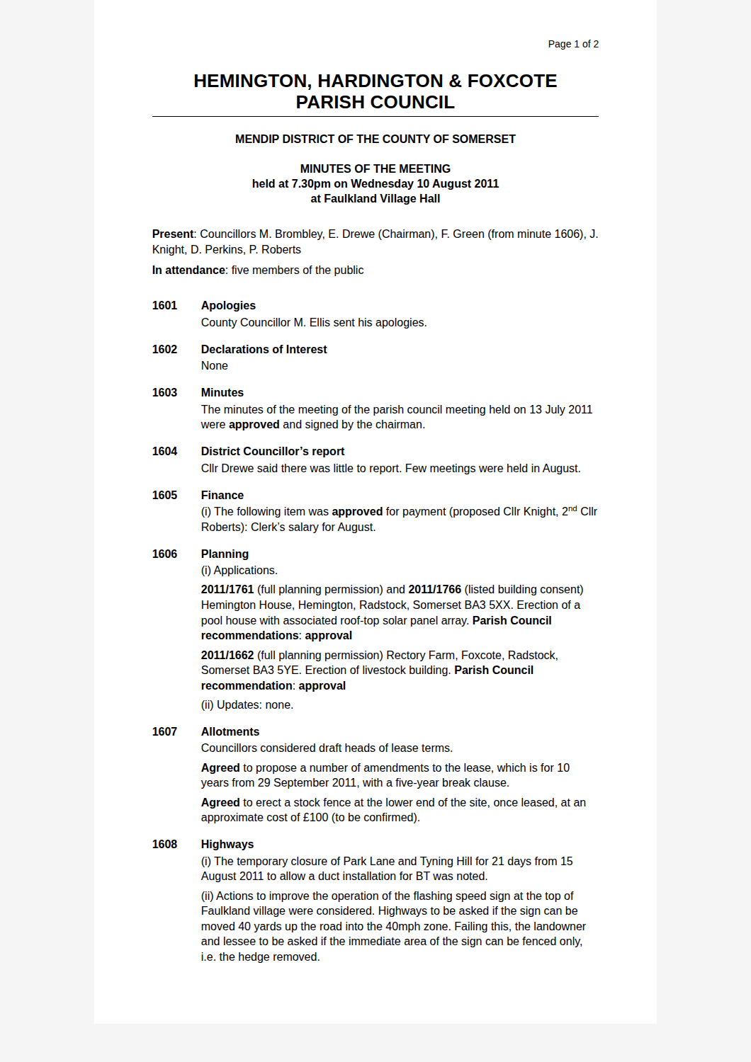Page 1 of 2
HEMINGTON, HARDINGTON & FOXCOTE
PARISH COUNCIL
MENDIP DISTRICT OF THE COUNTY OF SOMERSET
MINUTES OF THE MEETING
held at 7.30pm on Wednesday 10 August 2011
at Faulkland Village Hall
Present: Councillors M. Brombley, E. Drewe (Chairman), F. Green (from minute 1606), J. Knight, D. Perkins, P. Roberts
In attendance: five members of the public
| 1601 | Apologies County Councillor M. Ellis sent his apologies. |
| 1602 | Declarations of Interest None |
| 1603 | Minutes The minutes of the meeting of the parish council meeting held on 13 July 2011 were approved and signed by the chairman. |
| 1604 | District Councillor’s report Cllr Drewe said there was little to report. Few meetings were held in August. |
| 1605 | Finance (i) The following item was approved for payment (proposed Cllr Knight, 2 nd Cllr Roberts): Clerk’s salary for August. |
| 1606 | Planning (i) Applications. 2011/1761 (full planning permission) and 2011/1766 (listed building consent) Hemington House, Hemington, Radstock, Somerset BA3 5XX. Erection of a pool house with associated roof-top solar panel array. Parish Council recommendations : approval 2011/1662 (full planning permission) Rectory Farm, Foxcote, Radstock, Somerset BA3 5YE. Erection of livestock building. Parish Council recommendation : approval (ii) Updates: none. |
| 1607 | Allotments Councillors considered draft heads of lease terms. Agreed to propose a number of amendments to the lease, which is for 10 years from 29 September 2011, with a five-year break clause. Agreed to erect a stock fence at the lower end of the site, once leased, at an approximate cost of £100 (to be confirmed). |
| 1608 | Highways (i) The temporary closure of Park Lane and Tyning Hill for 21 days from 15 August 2011 to allow a duct installation for BT was noted. (ii) Actions to improve the operation of the flashing speed sign at the top of Faulkland village were considered. Highways to be asked if the sign can be moved 40 yards up the road into the 40mph zone. Failing this, the landowner and lessee to be asked if the immediate area of the sign can be fenced only, i.e. the hedge removed. |